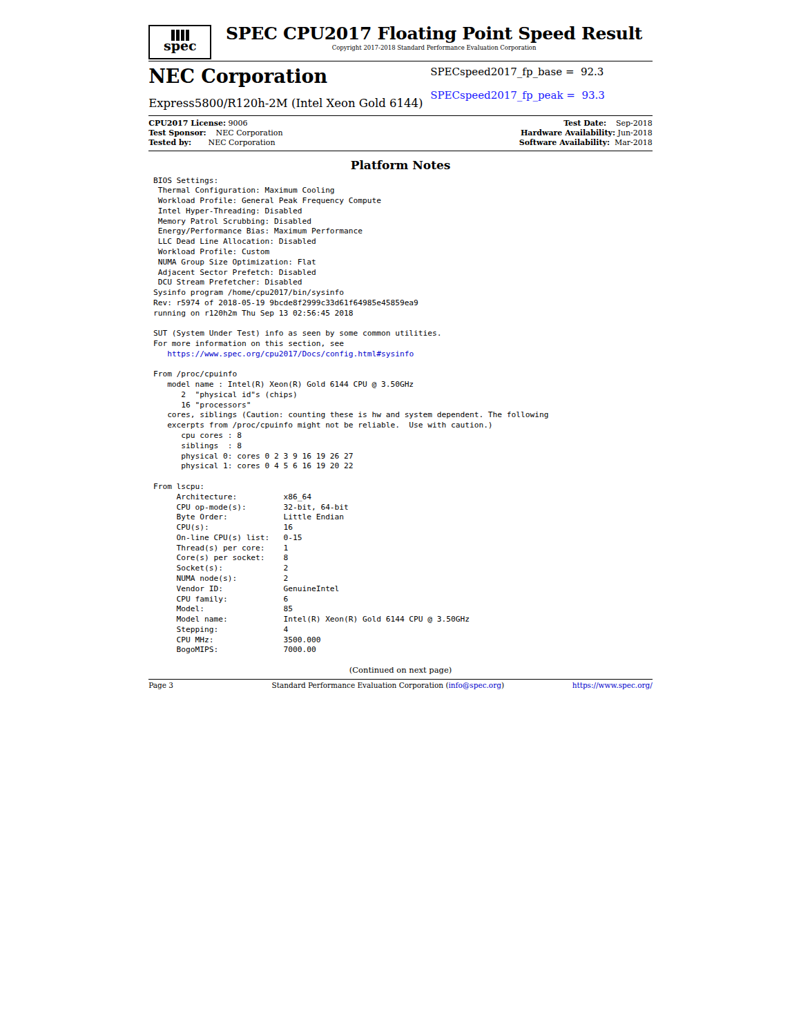spec
SPEC CPU2017 Floating Point Speed Result
Copyright 2017-2018 Standard Performance Evaluation Corporation
NEC Corporation
Express5800/R120h-2M (Intel Xeon Gold 6144)
SPECspeed2017_fp_base = 92.3
SPECspeed2017_fp_peak = 93.3
CPU2017 License: 9006
Test Sponsor: NEC Corporation
Tested by: NEC Corporation
Test Date: Sep-2018
Hardware Availability: Jun-2018
Software Availability: Mar-2018
Platform Notes
 BIOS Settings:
  Thermal Configuration: Maximum Cooling
  Workload Profile: General Peak Frequency Compute
  Intel Hyper-Threading: Disabled
  Memory Patrol Scrubbing: Disabled
  Energy/Performance Bias: Maximum Performance
  LLC Dead Line Allocation: Disabled
  Workload Profile: Custom
  NUMA Group Size Optimization: Flat
  Adjacent Sector Prefetch: Disabled
  DCU Stream Prefetcher: Disabled
 Sysinfo program /home/cpu2017/bin/sysinfo
 Rev: r5974 of 2018-05-19 9bcde8f2999c33d61f64985e45859ea9
 running on r120h2m Thu Sep 13 02:56:45 2018

 SUT (System Under Test) info as seen by some common utilities.
 For more information on this section, see
    https://www.spec.org/cpu2017/Docs/config.html#sysinfo

 From /proc/cpuinfo
    model name : Intel(R) Xeon(R) Gold 6144 CPU @ 3.50GHz
       2  "physical id"s (chips)
       16 "processors"
    cores, siblings (Caution: counting these is hw and system dependent. The following
    excerpts from /proc/cpuinfo might not be reliable.  Use with caution.)
       cpu cores : 8
       siblings  : 8
       physical 0: cores 0 2 3 9 16 19 26 27
       physical 1: cores 0 4 5 6 16 19 20 22

 From lscpu:
      Architecture:          x86_64
      CPU op-mode(s):        32-bit, 64-bit
      Byte Order:            Little Endian
      CPU(s):                16
      On-line CPU(s) list:   0-15
      Thread(s) per core:    1
      Core(s) per socket:    8
      Socket(s):             2
      NUMA node(s):          2
      Vendor ID:             GenuineIntel
      CPU family:            6
      Model:                 85
      Model name:            Intel(R) Xeon(R) Gold 6144 CPU @ 3.50GHz
      Stepping:              4
      CPU MHz:               3500.000
      BogoMIPS:              7000.00
(Continued on next page)
Page 3
Standard Performance Evaluation Corporation (info@spec.org)
https://www.spec.org/